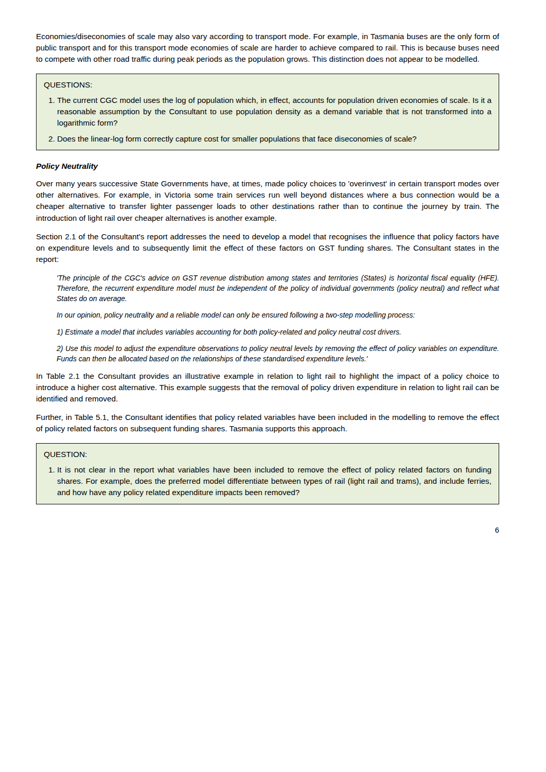Economies/diseconomies of scale may also vary according to transport mode. For example, in Tasmania buses are the only form of public transport and for this transport mode economies of scale are harder to achieve compared to rail. This is because buses need to compete with other road traffic during peak periods as the population grows. This distinction does not appear to be modelled.
QUESTIONS:
The current CGC model uses the log of population which, in effect, accounts for population driven economies of scale. Is it a reasonable assumption by the Consultant to use population density as a demand variable that is not transformed into a logarithmic form?
Does the linear-log form correctly capture cost for smaller populations that face diseconomies of scale?
Policy Neutrality
Over many years successive State Governments have, at times, made policy choices to 'overinvest' in certain transport modes over other alternatives. For example, in Victoria some train services run well beyond distances where a bus connection would be a cheaper alternative to transfer lighter passenger loads to other destinations rather than to continue the journey by train. The introduction of light rail over cheaper alternatives is another example.
Section 2.1 of the Consultant's report addresses the need to develop a model that recognises the influence that policy factors have on expenditure levels and to subsequently limit the effect of these factors on GST funding shares. The Consultant states in the report:
'The principle of the CGC's advice on GST revenue distribution among states and territories (States) is horizontal fiscal equality (HFE). Therefore, the recurrent expenditure model must be independent of the policy of individual governments (policy neutral) and reflect what States do on average.
In our opinion, policy neutrality and a reliable model can only be ensured following a two-step modelling process:
1) Estimate a model that includes variables accounting for both policy-related and policy neutral cost drivers.
2) Use this model to adjust the expenditure observations to policy neutral levels by removing the effect of policy variables on expenditure. Funds can then be allocated based on the relationships of these standardised expenditure levels.'
In Table 2.1 the Consultant provides an illustrative example in relation to light rail to highlight the impact of a policy choice to introduce a higher cost alternative. This example suggests that the removal of policy driven expenditure in relation to light rail can be identified and removed.
Further, in Table 5.1, the Consultant identifies that policy related variables have been included in the modelling to remove the effect of policy related factors on subsequent funding shares. Tasmania supports this approach.
QUESTION:
It is not clear in the report what variables have been included to remove the effect of policy related factors on funding shares. For example, does the preferred model differentiate between types of rail (light rail and trams), and include ferries, and how have any policy related expenditure impacts been removed?
6